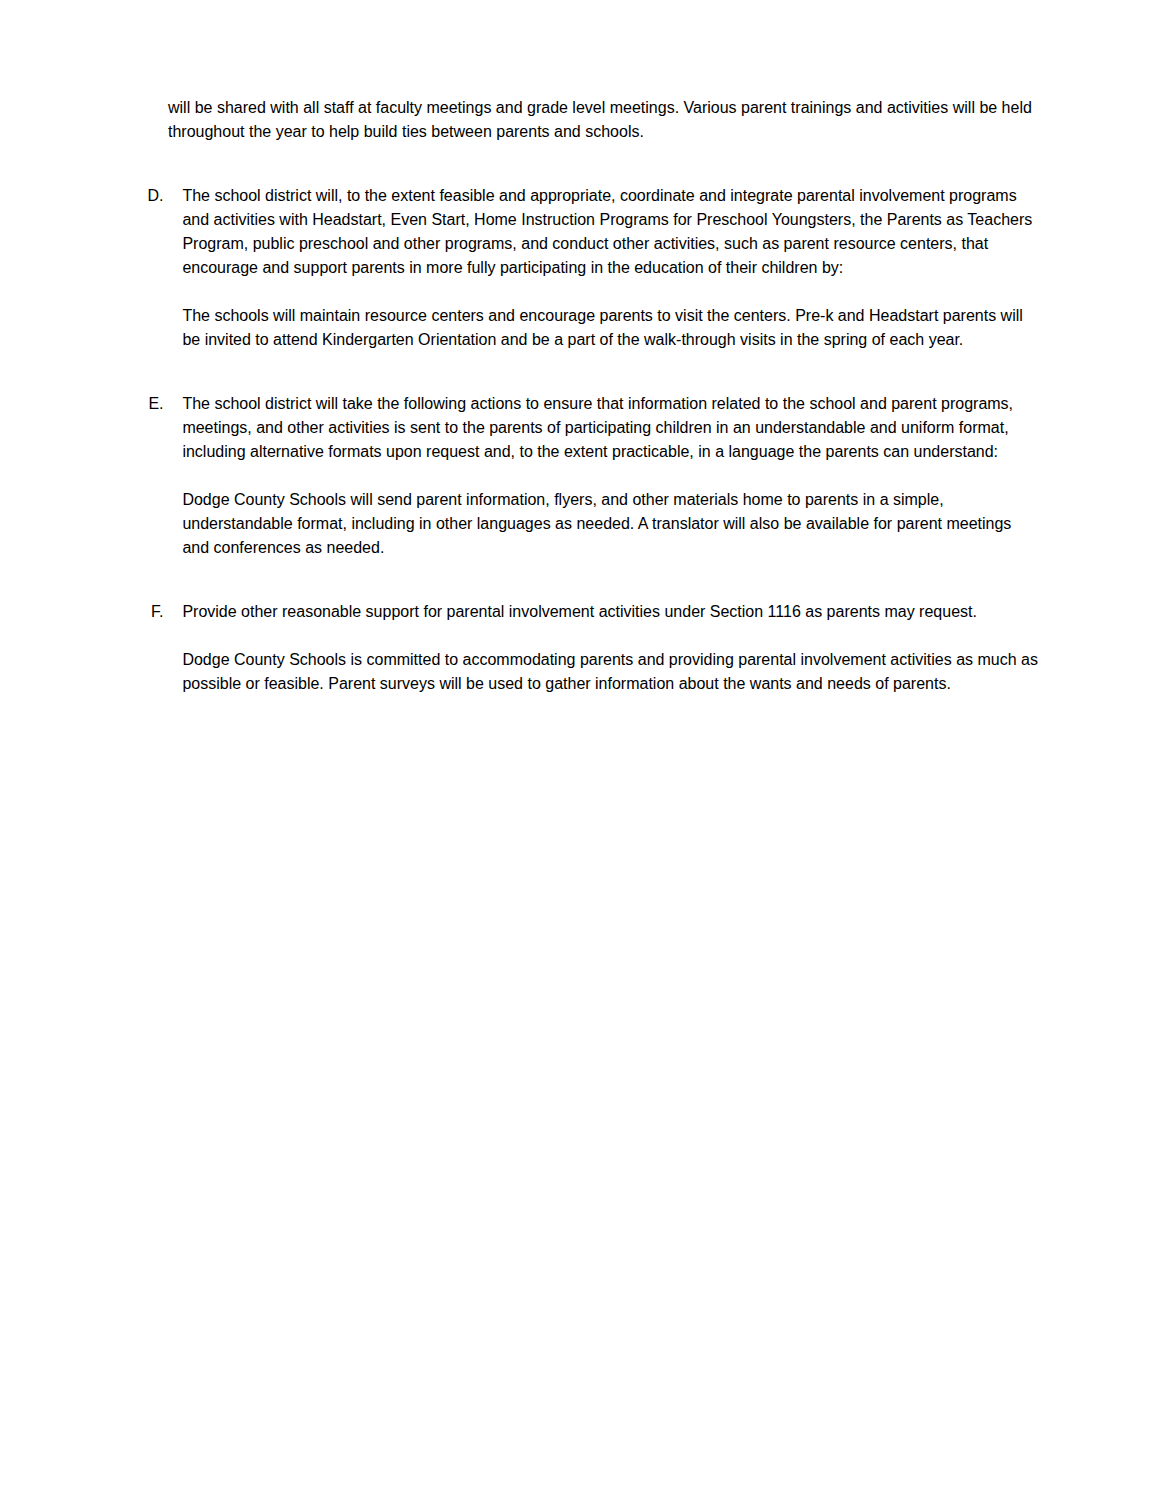will be shared with all staff at faculty meetings and grade level meetings. Various parent trainings and activities will be held throughout the year to help build ties between parents and schools.
The school district will, to the extent feasible and appropriate, coordinate and integrate parental involvement programs and activities with Headstart, Even Start, Home Instruction Programs for Preschool Youngsters, the Parents as Teachers Program, public preschool and other programs, and conduct other activities, such as parent resource centers, that encourage and support parents in more fully participating in the education of their children by:
The schools will maintain resource centers and encourage parents to visit the centers. Pre-k and Headstart parents will be invited to attend Kindergarten Orientation and be a part of the walk-through visits in the spring of each year.
The school district will take the following actions to ensure that information related to the school and parent programs, meetings, and other activities is sent to the parents of participating children in an understandable and uniform format, including alternative formats upon request and, to the extent practicable, in a language the parents can understand:
Dodge County Schools will send parent information, flyers, and other materials home to parents in a simple, understandable format, including in other languages as needed. A translator will also be available for parent meetings and conferences as needed.
Provide other reasonable support for parental involvement activities under Section 1116 as parents may request.
Dodge County Schools is committed to accommodating parents and providing parental involvement activities as much as possible or feasible. Parent surveys will be used to gather information about the wants and needs of parents.